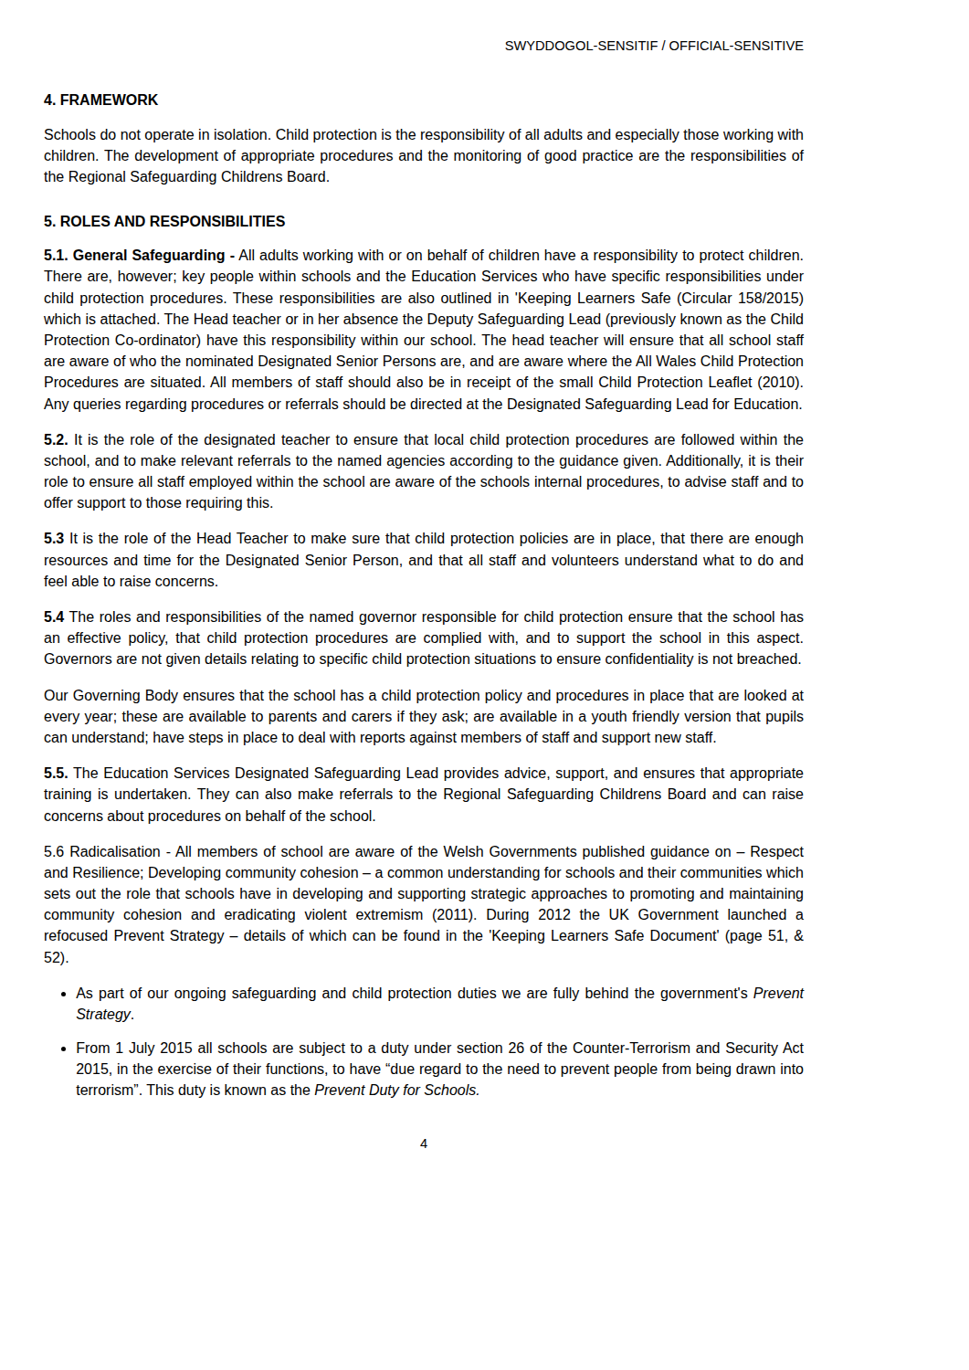SWYDDOGOL-SENSITIF / OFFICIAL-SENSITIVE
4. FRAMEWORK
Schools do not operate in isolation. Child protection is the responsibility of all adults and especially those working with children. The development of appropriate procedures and the monitoring of good practice are the responsibilities of the Regional Safeguarding Childrens Board.
5. ROLES AND RESPONSIBILITIES
5.1. General Safeguarding - All adults working with or on behalf of children have a responsibility to protect children. There are, however; key people within schools and the Education Services who have specific responsibilities under child protection procedures. These responsibilities are also outlined in 'Keeping Learners Safe (Circular 158/2015) which is attached. The Head teacher or in her absence the Deputy Safeguarding Lead (previously known as the Child Protection Co-ordinator) have this responsibility within our school. The head teacher will ensure that all school staff are aware of who the nominated Designated Senior Persons are, and are aware where the All Wales Child Protection Procedures are situated. All members of staff should also be in receipt of the small Child Protection Leaflet (2010). Any queries regarding procedures or referrals should be directed at the Designated Safeguarding Lead for Education.
5.2. It is the role of the designated teacher to ensure that local child protection procedures are followed within the school, and to make relevant referrals to the named agencies according to the guidance given. Additionally, it is their role to ensure all staff employed within the school are aware of the schools internal procedures, to advise staff and to offer support to those requiring this.
5.3 It is the role of the Head Teacher to make sure that child protection policies are in place, that there are enough resources and time for the Designated Senior Person, and that all staff and volunteers understand what to do and feel able to raise concerns.
5.4 The roles and responsibilities of the named governor responsible for child protection ensure that the school has an effective policy, that child protection procedures are complied with, and to support the school in this aspect. Governors are not given details relating to specific child protection situations to ensure confidentiality is not breached.
Our Governing Body ensures that the school has a child protection policy and procedures in place that are looked at every year; these are available to parents and carers if they ask; are available in a youth friendly version that pupils can understand; have steps in place to deal with reports against members of staff and support new staff.
5.5. The Education Services Designated Safeguarding Lead provides advice, support, and ensures that appropriate training is undertaken. They can also make referrals to the Regional Safeguarding Childrens Board and can raise concerns about procedures on behalf of the school.
5.6 Radicalisation - All members of school are aware of the Welsh Governments published guidance on – Respect and Resilience; Developing community cohesion – a common understanding for schools and their communities which sets out the role that schools have in developing and supporting strategic approaches to promoting and maintaining community cohesion and eradicating violent extremism (2011). During 2012 the UK Government launched a refocused Prevent Strategy – details of which can be found in the 'Keeping Learners Safe Document' (page 51, & 52).
As part of our ongoing safeguarding and child protection duties we are fully behind the government's Prevent Strategy.
From 1 July 2015 all schools are subject to a duty under section 26 of the Counter-Terrorism and Security Act 2015, in the exercise of their functions, to have “due regard to the need to prevent people from being drawn into terrorism”. This duty is known as the Prevent Duty for Schools.
4